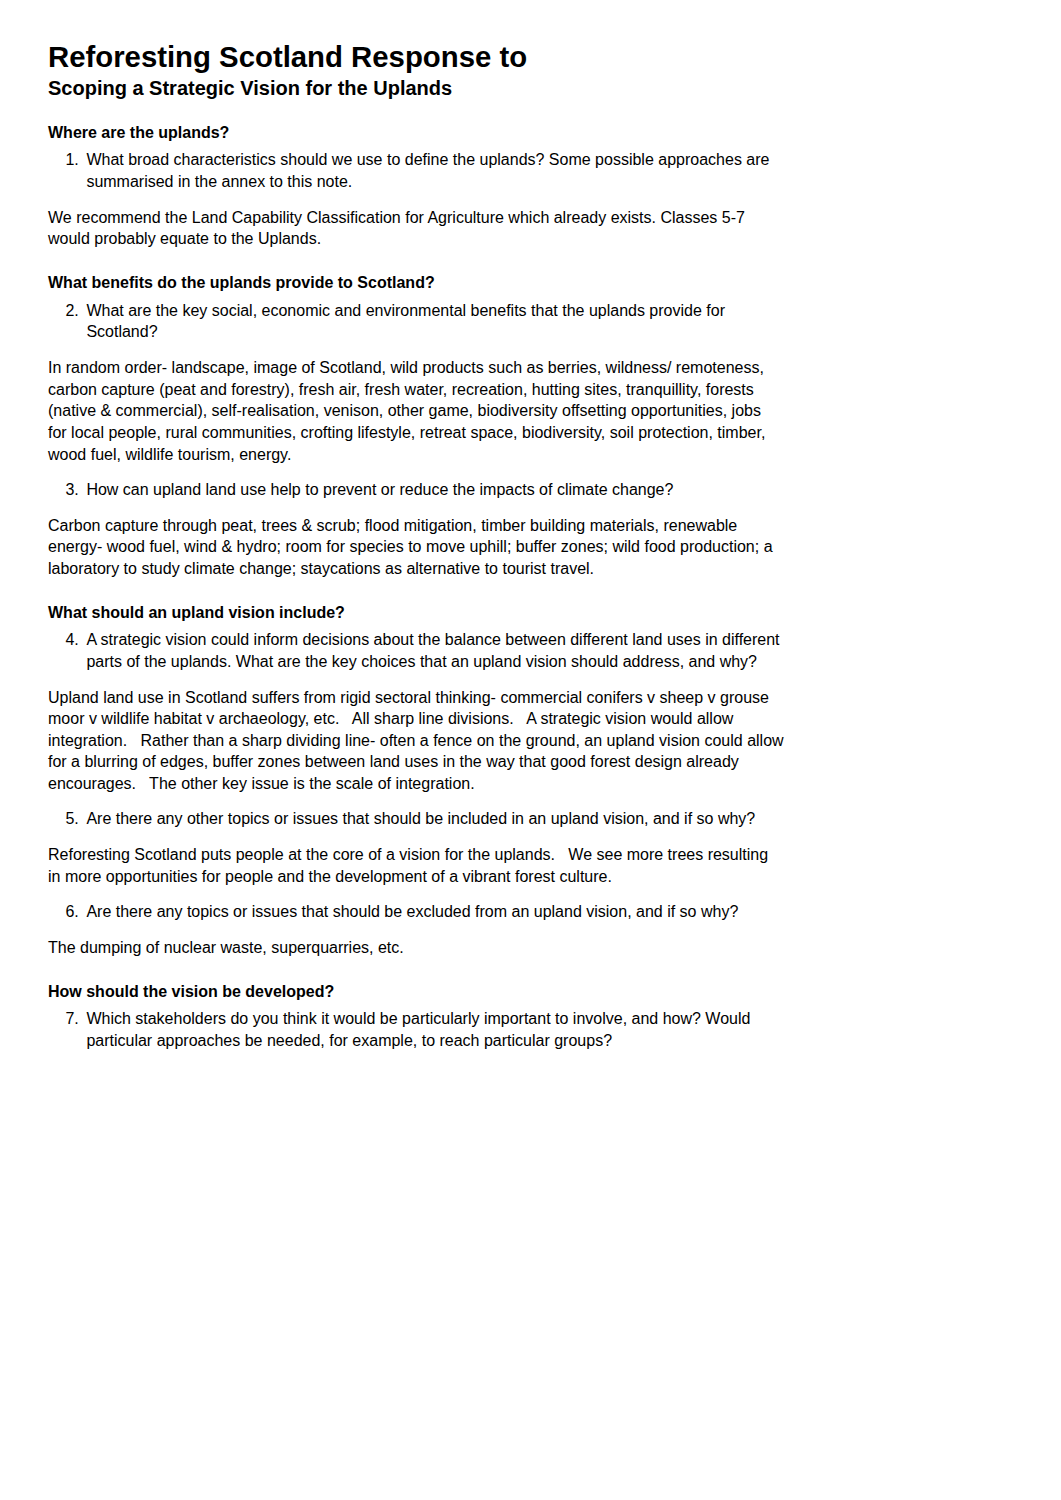Reforesting Scotland Response toScoping a Strategic Vision for the Uplands
Where are the uplands?
What broad characteristics should we use to define the uplands? Some possible approaches are summarised in the annex to this note.
We recommend the Land Capability Classification for Agriculture which already exists. Classes 5-7 would probably equate to the Uplands.
What benefits do the uplands provide to Scotland?
What are the key social, economic and environmental benefits that the uplands provide for Scotland?
In random order- landscape, image of Scotland, wild products such as berries, wildness/ remoteness, carbon capture (peat and forestry), fresh air, fresh water, recreation, hutting sites, tranquillity, forests (native & commercial), self-realisation, venison, other game, biodiversity offsetting opportunities, jobs for local people, rural communities, crofting lifestyle, retreat space, biodiversity, soil protection, timber, wood fuel, wildlife tourism, energy.
How can upland land use help to prevent or reduce the impacts of climate change?
Carbon capture through peat, trees & scrub; flood mitigation, timber building materials, renewable energy- wood fuel, wind & hydro; room for species to move uphill; buffer zones; wild food production; a laboratory to study climate change; staycations as alternative to tourist travel.
What should an upland vision include?
A strategic vision could inform decisions about the balance between different land uses in different parts of the uplands. What are the key choices that an upland vision should address, and why?
Upland land use in Scotland suffers from rigid sectoral thinking- commercial conifers v sheep v grouse moor v wildlife habitat v archaeology, etc. All sharp line divisions. A strategic vision would allow integration. Rather than a sharp dividing line- often a fence on the ground, an upland vision could allow for a blurring of edges, buffer zones between land uses in the way that good forest design already encourages. The other key issue is the scale of integration.
Are there any other topics or issues that should be included in an upland vision, and if so why?
Reforesting Scotland puts people at the core of a vision for the uplands. We see more trees resulting in more opportunities for people and the development of a vibrant forest culture.
Are there any topics or issues that should be excluded from an upland vision, and if so why?
The dumping of nuclear waste, superquarries, etc.
How should the vision be developed?
Which stakeholders do you think it would be particularly important to involve, and how? Would particular approaches be needed, for example, to reach particular groups?